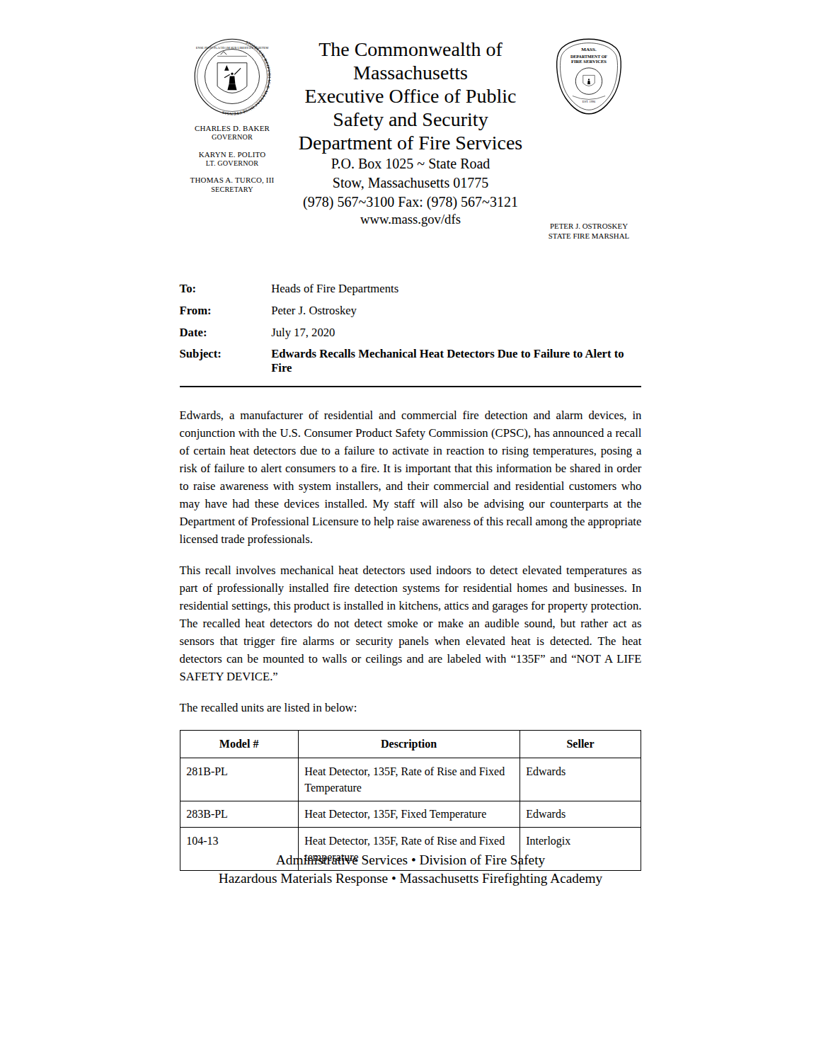Charles D. Baker
Governor
Karyn E. Polito
Lt. Governor
Thomas A. Turco, III
Secretary
The Commonwealth of Massachusetts
Executive Office of Public Safety and Security
Department of Fire Services
P.O. Box 1025 ~ State Road
Stow, Massachusetts 01775
(978) 567~3100 Fax: (978) 567~3121
www.mass.gov/dfs
Peter J. Ostroskey
State Fire Marshal
| To: | Heads of Fire Departments |
| From: | Peter J. Ostroskey |
| Date: | July 17, 2020 |
| Subject: | Edwards Recalls Mechanical Heat Detectors Due to Failure to Alert to Fire |
Edwards, a manufacturer of residential and commercial fire detection and alarm devices, in conjunction with the U.S. Consumer Product Safety Commission (CPSC), has announced a recall of certain heat detectors due to a failure to activate in reaction to rising temperatures, posing a risk of failure to alert consumers to a fire. It is important that this information be shared in order to raise awareness with system installers, and their commercial and residential customers who may have had these devices installed. My staff will also be advising our counterparts at the Department of Professional Licensure to help raise awareness of this recall among the appropriate licensed trade professionals.
This recall involves mechanical heat detectors used indoors to detect elevated temperatures as part of professionally installed fire detection systems for residential homes and businesses. In residential settings, this product is installed in kitchens, attics and garages for property protection. The recalled heat detectors do not detect smoke or make an audible sound, but rather act as sensors that trigger fire alarms or security panels when elevated heat is detected. The heat detectors can be mounted to walls or ceilings and are labeled with “135F” and “NOT A LIFE SAFETY DEVICE.”
The recalled units are listed in below:
| Model # | Description | Seller |
| --- | --- | --- |
| 281B-PL | Heat Detector, 135F, Rate of Rise and Fixed Temperature | Edwards |
| 283B-PL | Heat Detector, 135F, Fixed Temperature | Edwards |
| 104-13 | Heat Detector, 135F, Rate of Rise and Fixed temperature | Interlogix |
Administrative Services • Division of Fire Safety
Hazardous Materials Response • Massachusetts Firefighting Academy